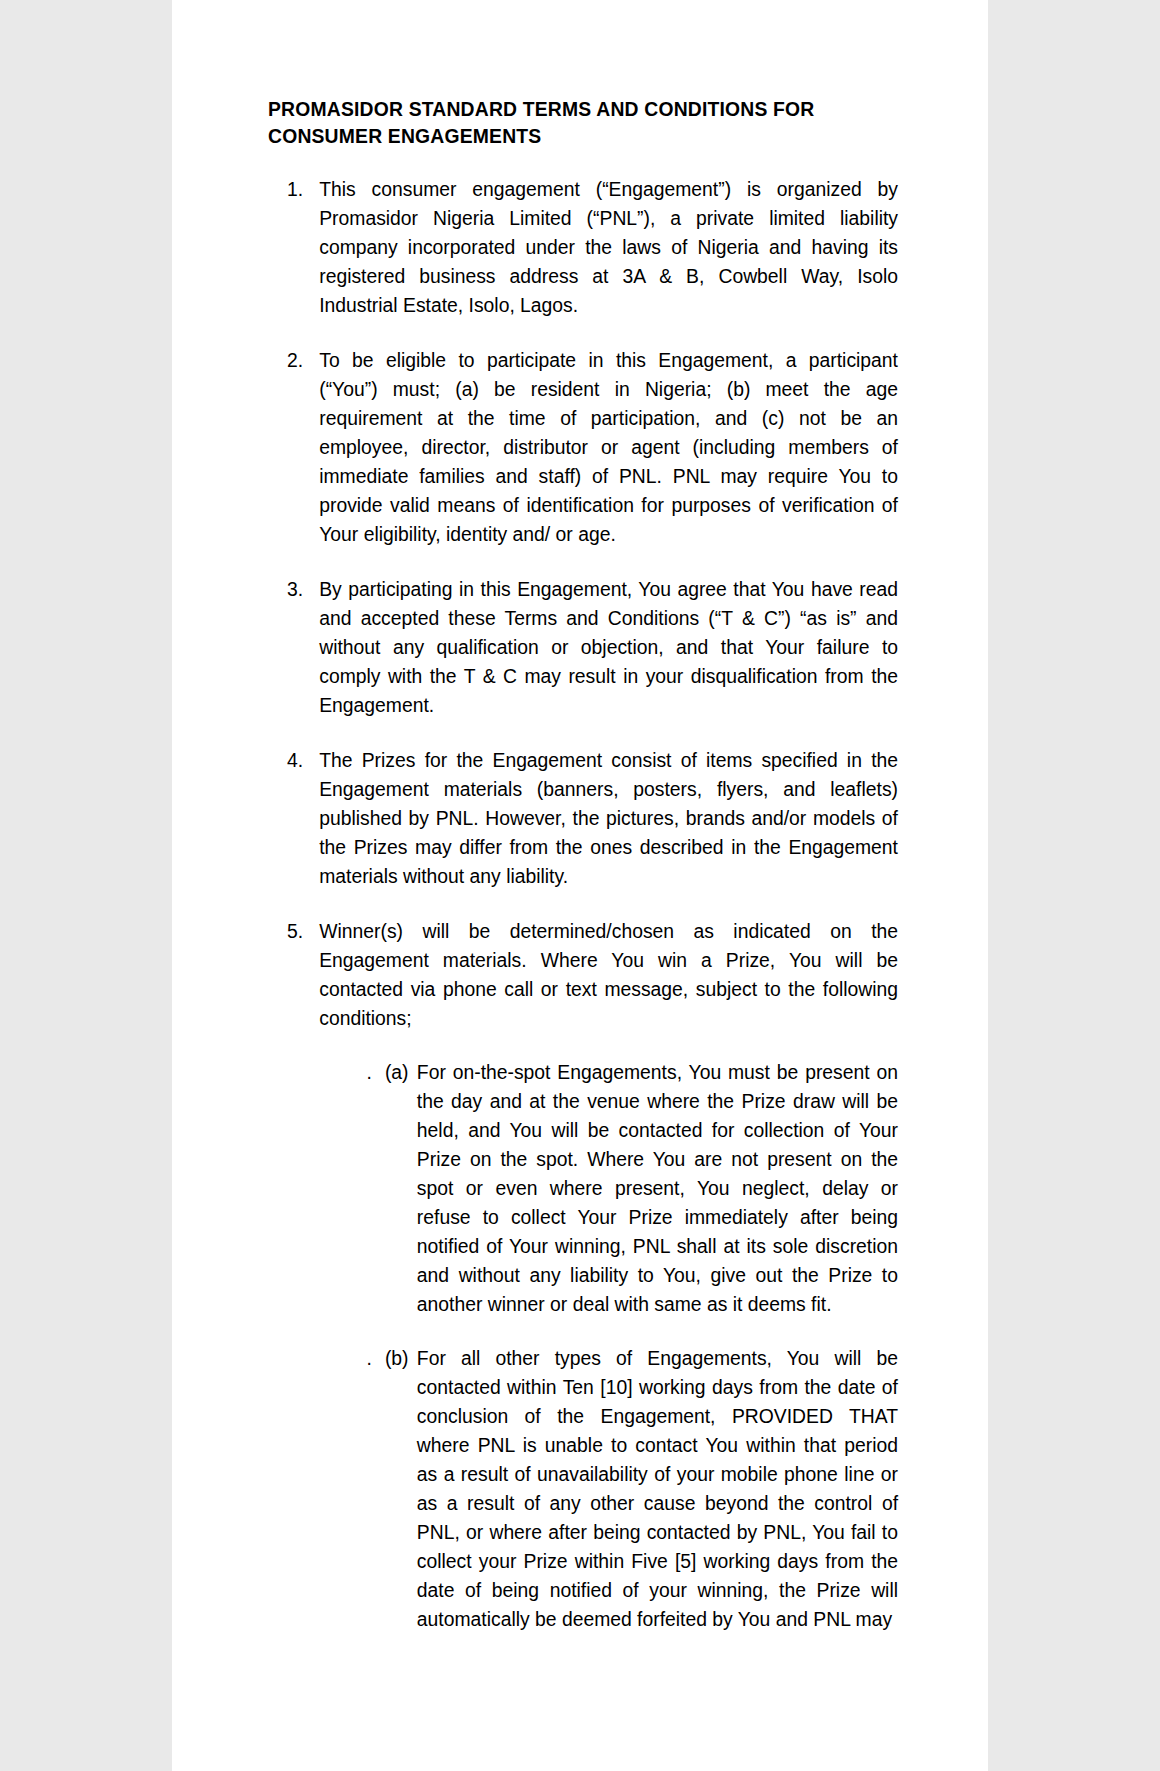PROMASIDOR STANDARD TERMS AND CONDITIONS FOR CONSUMER ENGAGEMENTS
This consumer engagement (“Engagement”) is organized by Promasidor Nigeria Limited (“PNL”), a private limited liability company incorporated under the laws of Nigeria and having its registered business address at 3A & B, Cowbell Way, Isolo Industrial Estate, Isolo, Lagos.
To be eligible to participate in this Engagement, a participant (“You”) must; (a) be resident in Nigeria; (b) meet the age requirement at the time of participation, and (c) not be an employee, director, distributor or agent (including members of immediate families and staff) of PNL. PNL may require You to provide valid means of identification for purposes of verification of Your eligibility, identity and/ or age.
By participating in this Engagement, You agree that You have read and accepted these Terms and Conditions (“T & C”) “as is” and without any qualification or objection, and that Your failure to comply with the T & C may result in your disqualification from the Engagement.
The Prizes for the Engagement consist of items specified in the Engagement materials (banners, posters, flyers, and leaflets) published by PNL. However, the pictures, brands and/or models of the Prizes may differ from the ones described in the Engagement materials without any liability.
Winner(s) will be determined/chosen as indicated on the Engagement materials. Where You win a Prize, You will be contacted via phone call or text message, subject to the following conditions;
.(a) For on-the-spot Engagements, You must be present on the day and at the venue where the Prize draw will be held, and You will be contacted for collection of Your Prize on the spot. Where You are not present on the spot or even where present, You neglect, delay or refuse to collect Your Prize immediately after being notified of Your winning, PNL shall at its sole discretion and without any liability to You, give out the Prize to another winner or deal with same as it deems fit.
.(b) For all other types of Engagements, You will be contacted within Ten [10] working days from the date of conclusion of the Engagement, PROVIDED THAT where PNL is unable to contact You within that period as a result of unavailability of your mobile phone line or as a result of any other cause beyond the control of PNL, or where after being contacted by PNL, You fail to collect your Prize within Five [5] working days from the date of being notified of your winning, the Prize will automatically be deemed forfeited by You and PNL may